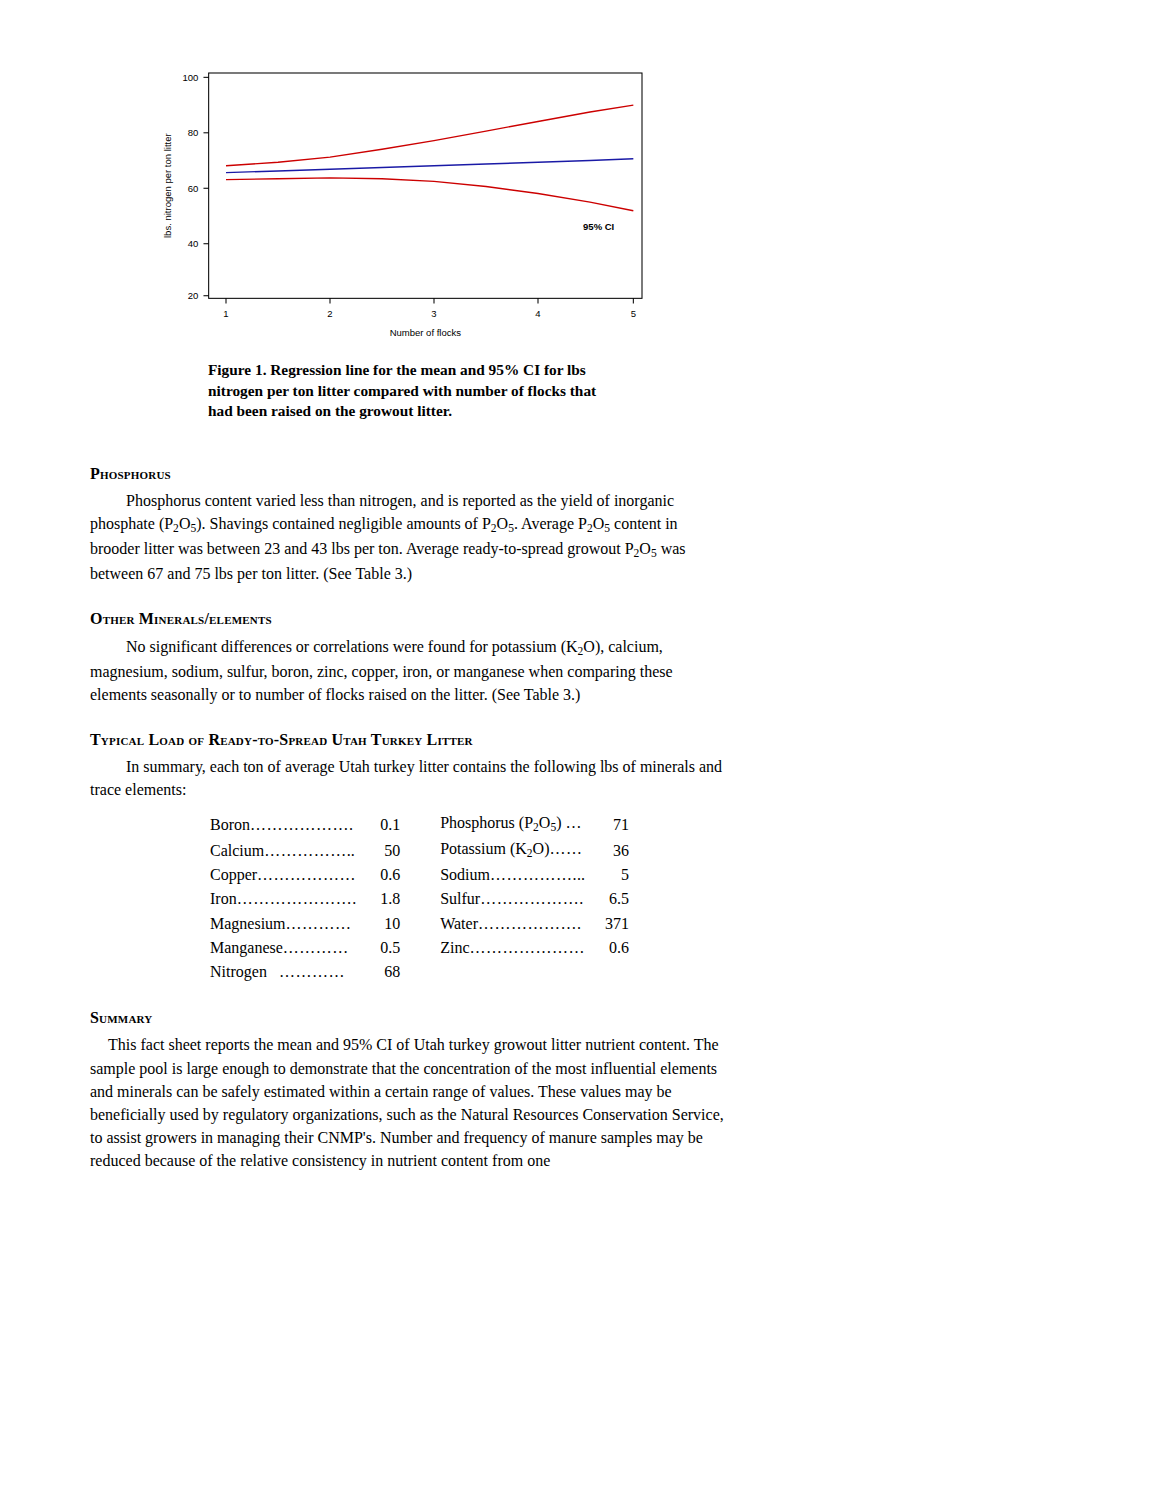100 80 60 40 20 lbs. nitrogen per ton litter 1 2 3 4 5 Number of flocks 95% CI
Figure 1. Regression line for the mean and 95% CI for lbs nitrogen per ton litter compared with number of flocks that had been raised on the growout litter.
Phosphorus
Phosphorus content varied less than nitrogen, and is reported as the yield of inorganic phosphate (P2O5). Shavings contained negligible amounts of P2O5. Average P2O5 content in brooder litter was between 23 and 43 lbs per ton. Average ready-to-spread growout P2O5 was between 67 and 75 lbs per ton litter. (See Table 3.)
Other Minerals/elements
No significant differences or correlations were found for potassium (K2O), calcium, magnesium, sodium, sulfur, boron, zinc, copper, iron, or manganese when comparing these elements seasonally or to number of flocks raised on the litter. (See Table 3.)
Typical Load of Ready-to-Spread Utah Turkey Litter
In summary, each ton of average Utah turkey litter contains the following lbs of minerals and trace elements:
| Boron ……………… . | 0.1 | Phosphorus (P 2 O 5 ) … | 71 |
| Calcium …………… .. | 50 | Potassium (K 2 O) …… | 36 |
| Copper ……………… | 0.6 | Sodium ……………. .. | 5 |
| Iron ………………… . | 1.8 | Sulfur ……………… . | 6.5 |
| Magnesium ………… | 10 | Water ……………… . | 371 |
| Manganese ………… | 0.5 | Zinc ………………… | 0.6 |
| Nitrogen ………… | 68 | | |
Summary
This fact sheet reports the mean and 95% CI of Utah turkey growout litter nutrient content. The sample pool is large enough to demonstrate that the concentration of the most influential elements and minerals can be safely estimated within a certain range of values. These values may be beneficially used by regulatory organizations, such as the Natural Resources Conservation Service, to assist growers in managing their CNMP's. Number and frequency of manure samples may be reduced because of the relative consistency in nutrient content from one